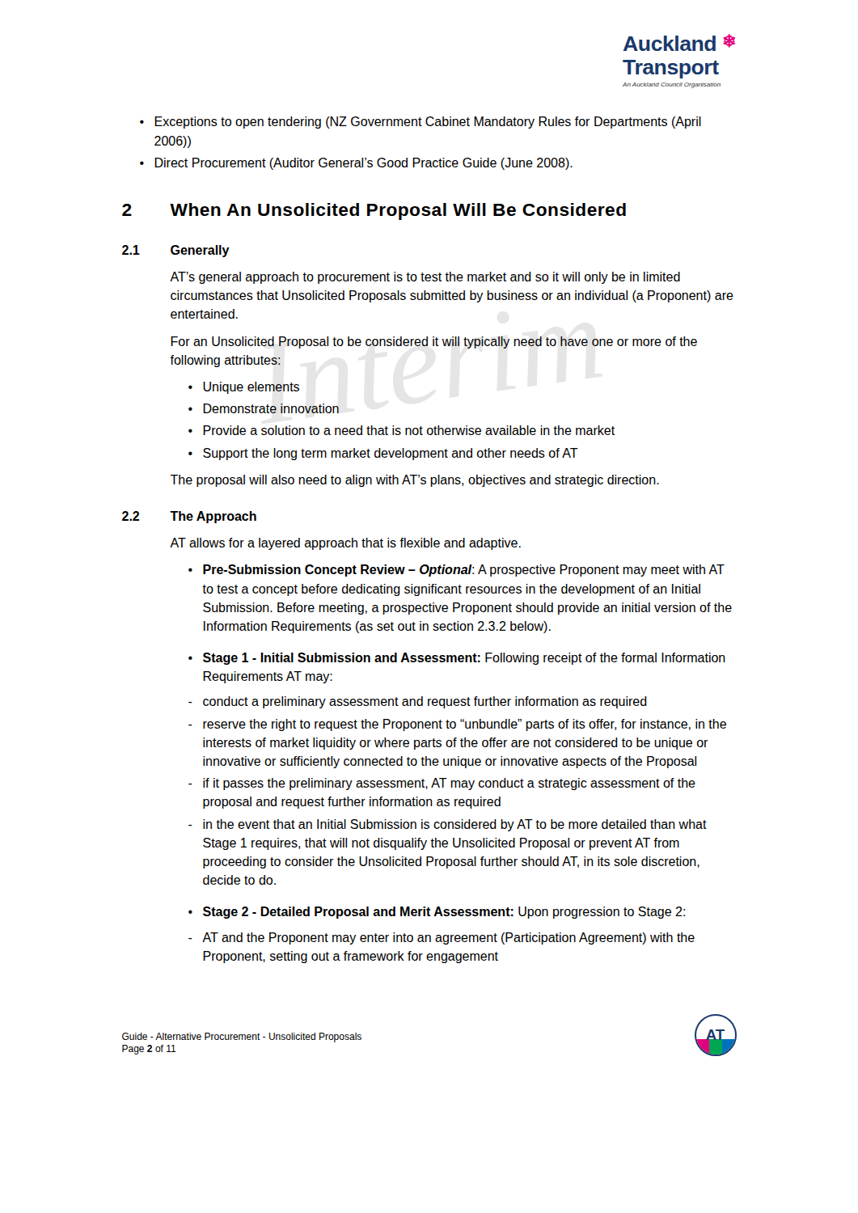Auckland ❄
Transport
An Auckland Council Organisation
Interim
Exceptions to open tendering (NZ Government Cabinet Mandatory Rules for Departments (April 2006))
Direct Procurement (Auditor General’s Good Practice Guide (June 2008).
2 When An Unsolicited Proposal Will Be Considered
2.1 Generally
AT’s general approach to procurement is to test the market and so it will only be in limited circumstances that Unsolicited Proposals submitted by business or an individual (a Proponent) are entertained.
For an Unsolicited Proposal to be considered it will typically need to have one or more of the following attributes:
Unique elements
Demonstrate innovation
Provide a solution to a need that is not otherwise available in the market
Support the long term market development and other needs of AT
The proposal will also need to align with AT’s plans, objectives and strategic direction.
2.2 The Approach
AT allows for a layered approach that is flexible and adaptive.
Pre-Submission Concept Review – Optional: A prospective Proponent may meet with AT to test a concept before dedicating significant resources in the development of an Initial Submission. Before meeting, a prospective Proponent should provide an initial version of the Information Requirements (as set out in section 2.3.2 below).
Stage 1 - Initial Submission and Assessment: Following receipt of the formal Information Requirements AT may:
conduct a preliminary assessment and request further information as required
reserve the right to request the Proponent to “unbundle” parts of its offer, for instance, in the interests of market liquidity or where parts of the offer are not considered to be unique or innovative or sufficiently connected to the unique or innovative aspects of the Proposal
if it passes the preliminary assessment, AT may conduct a strategic assessment of the proposal and request further information as required
in the event that an Initial Submission is considered by AT to be more detailed than what Stage 1 requires, that will not disqualify the Unsolicited Proposal or prevent AT from proceeding to consider the Unsolicited Proposal further should AT, in its sole discretion, decide to do.
Stage 2 - Detailed Proposal and Merit Assessment: Upon progression to Stage 2:
AT and the Proponent may enter into an agreement (Participation Agreement) with the Proponent, setting out a framework for engagement
Guide - Alternative Procurement - Unsolicited Proposals
Page 2 of 11
AT